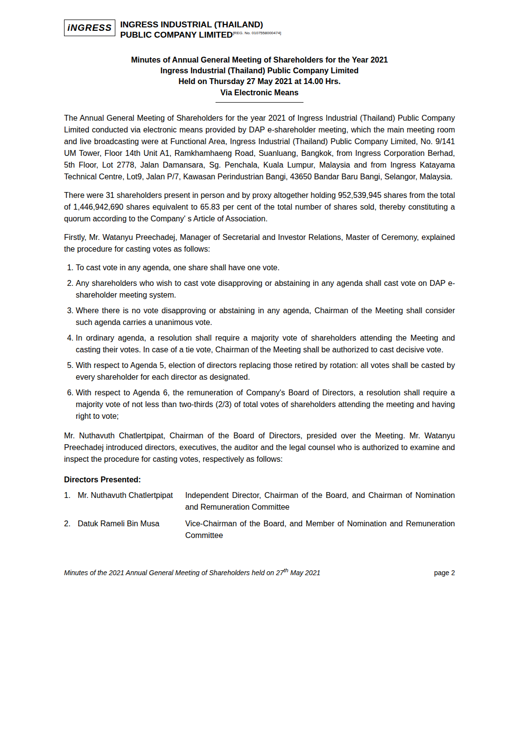iNGRESS
INGRESS INDUSTRIAL (THAILAND)
PUBLIC COMPANY LIMITED[REG. No. 0107558000474]
Minutes of Annual General Meeting of Shareholders for the Year 2021
Ingress Industrial (Thailand) Public Company Limited
Held on Thursday 27 May 2021 at 14.00 Hrs.
Via Electronic Means
The Annual General Meeting of Shareholders for the year 2021 of Ingress Industrial (Thailand) Public Company Limited conducted via electronic means provided by DAP e-shareholder meeting, which the main meeting room and live broadcasting were at Functional Area, Ingress Industrial (Thailand) Public Company Limited, No. 9/141 UM Tower, Floor 14th Unit A1, Ramkhamhaeng Road, Suanluang, Bangkok, from Ingress Corporation Berhad, 5th Floor, Lot 2778, Jalan Damansara, Sg. Penchala, Kuala Lumpur, Malaysia and from Ingress Katayama Technical Centre, Lot9, Jalan P/7, Kawasan Perindustrian Bangi, 43650 Bandar Baru Bangi, Selangor, Malaysia.
There were 31 shareholders present in person and by proxy altogether holding 952,539,945 shares from the total of 1,446,942,690 shares equivalent to 65.83 per cent of the total number of shares sold, thereby constituting a quorum according to the Company' s Article of Association.
Firstly, Mr. Watanyu Preechadej, Manager of Secretarial and Investor Relations, Master of Ceremony, explained the procedure for casting votes as follows:
To cast vote in any agenda, one share shall have one vote.
Any shareholders who wish to cast vote disapproving or abstaining in any agenda shall cast vote on DAP e-shareholder meeting system.
Where there is no vote disapproving or abstaining in any agenda, Chairman of the Meeting shall consider such agenda carries a unanimous vote.
In ordinary agenda, a resolution shall require a majority vote of shareholders attending the Meeting and casting their votes. In case of a tie vote, Chairman of the Meeting shall be authorized to cast decisive vote.
With respect to Agenda 5, election of directors replacing those retired by rotation: all votes shall be casted by every shareholder for each director as designated.
With respect to Agenda 6, the remuneration of Company's Board of Directors, a resolution shall require a majority vote of not less than two-thirds (2/3) of total votes of shareholders attending the meeting and having right to vote;
Mr. Nuthavuth Chatlertpipat, Chairman of the Board of Directors, presided over the Meeting. Mr. Watanyu Preechadej introduced directors, executives, the auditor and the legal counsel who is authorized to examine and inspect the procedure for casting votes, respectively as follows:
Directors Presented:
| 1. | Mr. Nuthavuth Chatlertpipat | Independent Director, Chairman of the Board, and Chairman of Nomination and Remuneration Committee |
| 2. | Datuk Rameli Bin Musa | Vice-Chairman of the Board, and Member of Nomination and Remuneration Committee |
Minutes of the 2021 Annual General Meeting of Shareholders held on 27th May 2021 page 2